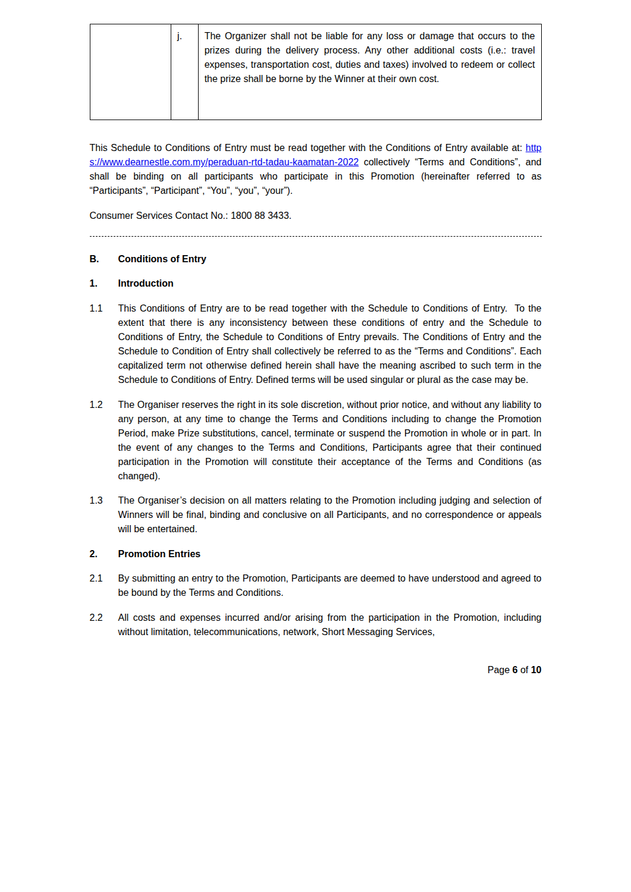| | j. | The Organizer shall not be liable for any loss or damage that occurs to the prizes during the delivery process. Any other additional costs (i.e.: travel expenses, transportation cost, duties and taxes) involved to redeem or collect the prize shall be borne by the Winner at their own cost. |
This Schedule to Conditions of Entry must be read together with the Conditions of Entry available at: https://www.dearnestle.com.my/peraduan-rtd-tadau-kaamatan-2022 collectively “Terms and Conditions”, and shall be binding on all participants who participate in this Promotion (hereinafter referred to as “Participants”, “Participant”, “You”, “you”, “your”).
Consumer Services Contact No.: 1800 88 3433.
B. Conditions of Entry
1. Introduction
1.1 This Conditions of Entry are to be read together with the Schedule to Conditions of Entry. To the extent that there is any inconsistency between these conditions of entry and the Schedule to Conditions of Entry, the Schedule to Conditions of Entry prevails. The Conditions of Entry and the Schedule to Condition of Entry shall collectively be referred to as the “Terms and Conditions”. Each capitalized term not otherwise defined herein shall have the meaning ascribed to such term in the Schedule to Conditions of Entry. Defined terms will be used singular or plural as the case may be.
1.2 The Organiser reserves the right in its sole discretion, without prior notice, and without any liability to any person, at any time to change the Terms and Conditions including to change the Promotion Period, make Prize substitutions, cancel, terminate or suspend the Promotion in whole or in part. In the event of any changes to the Terms and Conditions, Participants agree that their continued participation in the Promotion will constitute their acceptance of the Terms and Conditions (as changed).
1.3 The Organiser’s decision on all matters relating to the Promotion including judging and selection of Winners will be final, binding and conclusive on all Participants, and no correspondence or appeals will be entertained.
2. Promotion Entries
2.1 By submitting an entry to the Promotion, Participants are deemed to have understood and agreed to be bound by the Terms and Conditions.
2.2 All costs and expenses incurred and/or arising from the participation in the Promotion, including without limitation, telecommunications, network, Short Messaging Services,
Page 6 of 10